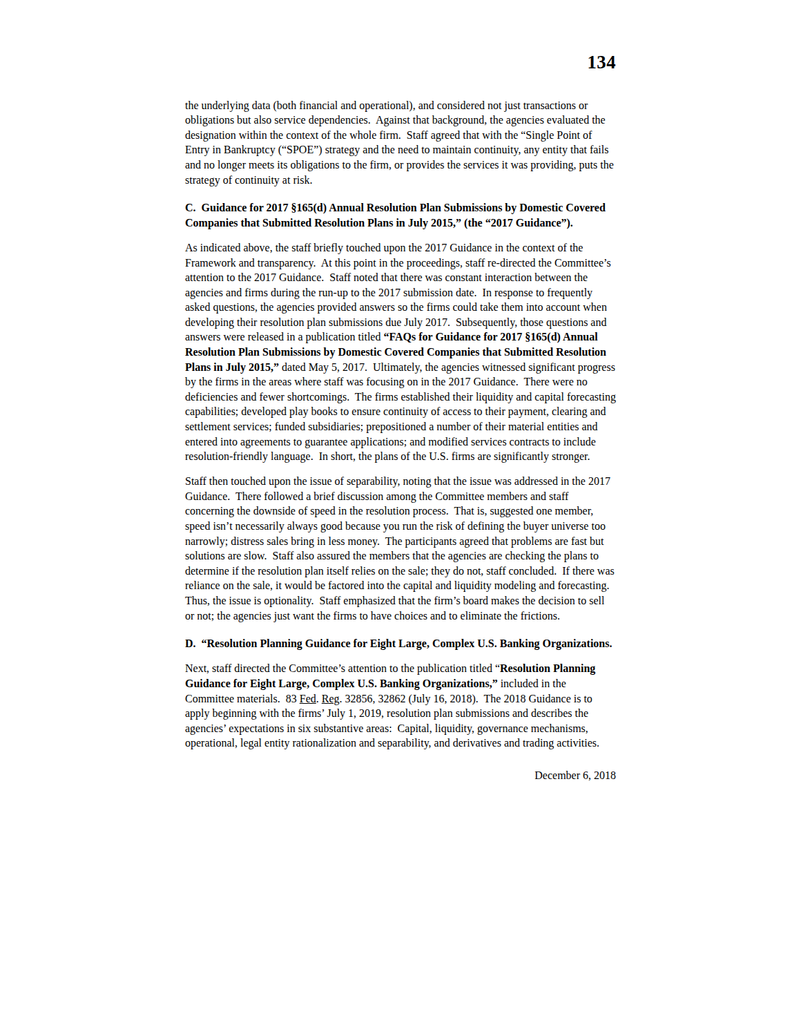134
the underlying data (both financial and operational), and considered not just transactions or obligations but also service dependencies. Against that background, the agencies evaluated the designation within the context of the whole firm. Staff agreed that with the “Single Point of Entry in Bankruptcy (“SPOE”) strategy and the need to maintain continuity, any entity that fails and no longer meets its obligations to the firm, or provides the services it was providing, puts the strategy of continuity at risk.
C. Guidance for 2017 §165(d) Annual Resolution Plan Submissions by Domestic Covered Companies that Submitted Resolution Plans in July 2015,” (the “2017 Guidance”).
As indicated above, the staff briefly touched upon the 2017 Guidance in the context of the Framework and transparency. At this point in the proceedings, staff re-directed the Committee’s attention to the 2017 Guidance. Staff noted that there was constant interaction between the agencies and firms during the run-up to the 2017 submission date. In response to frequently asked questions, the agencies provided answers so the firms could take them into account when developing their resolution plan submissions due July 2017. Subsequently, those questions and answers were released in a publication titled “FAQs for Guidance for 2017 §165(d) Annual Resolution Plan Submissions by Domestic Covered Companies that Submitted Resolution Plans in July 2015,” dated May 5, 2017. Ultimately, the agencies witnessed significant progress by the firms in the areas where staff was focusing on in the 2017 Guidance. There were no deficiencies and fewer shortcomings. The firms established their liquidity and capital forecasting capabilities; developed play books to ensure continuity of access to their payment, clearing and settlement services; funded subsidiaries; prepositioned a number of their material entities and entered into agreements to guarantee applications; and modified services contracts to include resolution-friendly language. In short, the plans of the U.S. firms are significantly stronger.
Staff then touched upon the issue of separability, noting that the issue was addressed in the 2017 Guidance. There followed a brief discussion among the Committee members and staff concerning the downside of speed in the resolution process. That is, suggested one member, speed isn’t necessarily always good because you run the risk of defining the buyer universe too narrowly; distress sales bring in less money. The participants agreed that problems are fast but solutions are slow. Staff also assured the members that the agencies are checking the plans to determine if the resolution plan itself relies on the sale; they do not, staff concluded. If there was reliance on the sale, it would be factored into the capital and liquidity modeling and forecasting. Thus, the issue is optionality. Staff emphasized that the firm’s board makes the decision to sell or not; the agencies just want the firms to have choices and to eliminate the frictions.
D. “Resolution Planning Guidance for Eight Large, Complex U.S. Banking Organizations.
Next, staff directed the Committee’s attention to the publication titled “Resolution Planning Guidance for Eight Large, Complex U.S. Banking Organizations,” included in the Committee materials. 83 Fed. Reg. 32856, 32862 (July 16, 2018). The 2018 Guidance is to apply beginning with the firms’ July 1, 2019, resolution plan submissions and describes the agencies’ expectations in six substantive areas: Capital, liquidity, governance mechanisms, operational, legal entity rationalization and separability, and derivatives and trading activities.
December 6, 2018